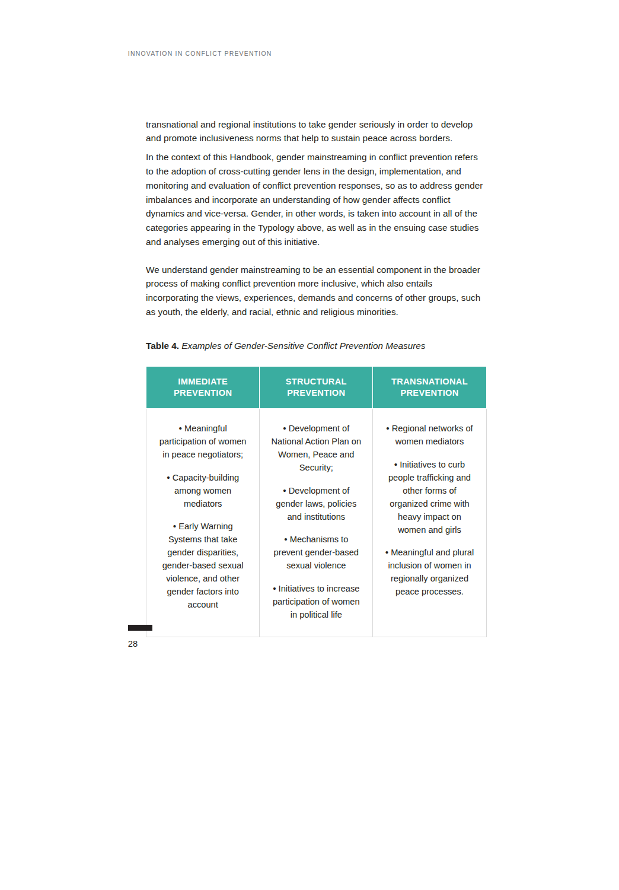Innovation in Conflict Prevention
transnational and regional institutions to take gender seriously in order to develop and promote inclusiveness norms that help to sustain peace across borders.
In the context of this Handbook, gender mainstreaming in conflict prevention refers to the adoption of cross-cutting gender lens in the design, implementation, and monitoring and evaluation of conflict prevention responses, so as to address gender imbalances and incorporate an understanding of how gender affects conflict dynamics and vice-versa. Gender, in other words, is taken into account in all of the categories appearing in the Typology above, as well as in the ensuing case studies and analyses emerging out of this initiative.
We understand gender mainstreaming to be an essential component in the broader process of making conflict prevention more inclusive, which also entails incorporating the views, experiences, demands and concerns of other groups, such as youth, the elderly, and racial, ethnic and religious minorities.
Table 4. Examples of Gender-Sensitive Conflict Prevention Measures
| Immediate Prevention | Structural Prevention | Transnational Prevention |
| --- | --- | --- |
| • Meaningful participation of women in peace negotiators; • Capacity-building among women mediators • Early Warning Systems that take gender disparities, gender-based sexual violence, and other gender factors into account | • Development of National Action Plan on Women, Peace and Security; • Development of gender laws, policies and institutions • Mechanisms to prevent gender-based sexual violence • Initiatives to increase participation of women in political life | • Regional networks of women mediators • Initiatives to curb people trafficking and other forms of organized crime with heavy impact on women and girls • Meaningful and plural inclusion of women in regionally organized peace processes. |
28